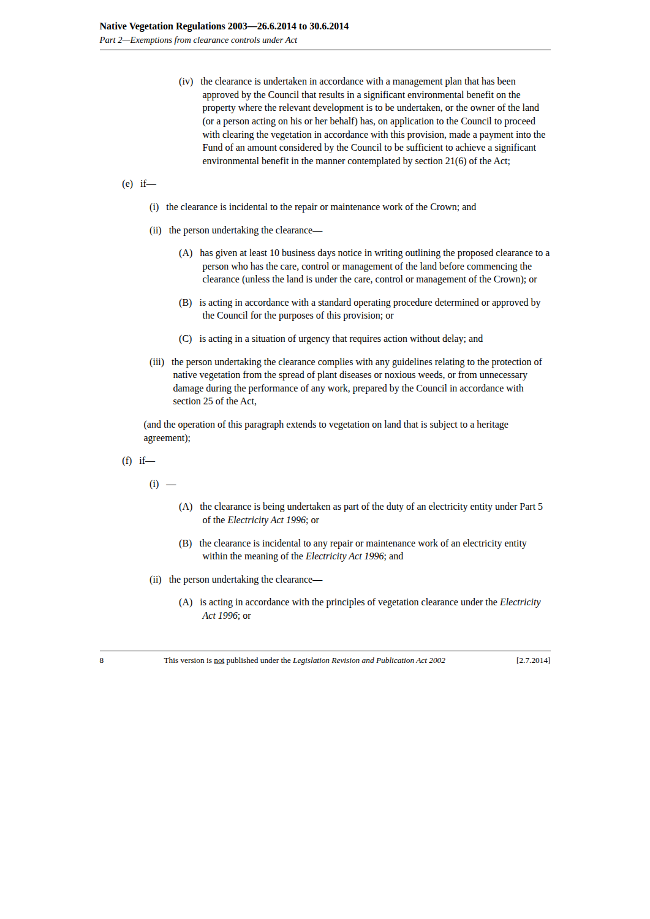Native Vegetation Regulations 2003—26.6.2014 to 30.6.2014
Part 2—Exemptions from clearance controls under Act
(iv) the clearance is undertaken in accordance with a management plan that has been approved by the Council that results in a significant environmental benefit on the property where the relevant development is to be undertaken, or the owner of the land (or a person acting on his or her behalf) has, on application to the Council to proceed with clearing the vegetation in accordance with this provision, made a payment into the Fund of an amount considered by the Council to be sufficient to achieve a significant environmental benefit in the manner contemplated by section 21(6) of the Act;
(e) if—
(i) the clearance is incidental to the repair or maintenance work of the Crown; and
(ii) the person undertaking the clearance—
(A) has given at least 10 business days notice in writing outlining the proposed clearance to a person who has the care, control or management of the land before commencing the clearance (unless the land is under the care, control or management of the Crown); or
(B) is acting in accordance with a standard operating procedure determined or approved by the Council for the purposes of this provision; or
(C) is acting in a situation of urgency that requires action without delay; and
(iii) the person undertaking the clearance complies with any guidelines relating to the protection of native vegetation from the spread of plant diseases or noxious weeds, or from unnecessary damage during the performance of any work, prepared by the Council in accordance with section 25 of the Act,
(and the operation of this paragraph extends to vegetation on land that is subject to a heritage agreement);
(f) if—
(i) —
(A) the clearance is being undertaken as part of the duty of an electricity entity under Part 5 of the Electricity Act 1996; or
(B) the clearance is incidental to any repair or maintenance work of an electricity entity within the meaning of the Electricity Act 1996; and
(ii) the person undertaking the clearance—
(A) is acting in accordance with the principles of vegetation clearance under the Electricity Act 1996; or
8
This version is not published under the Legislation Revision and Publication Act 2002
[2.7.2014]